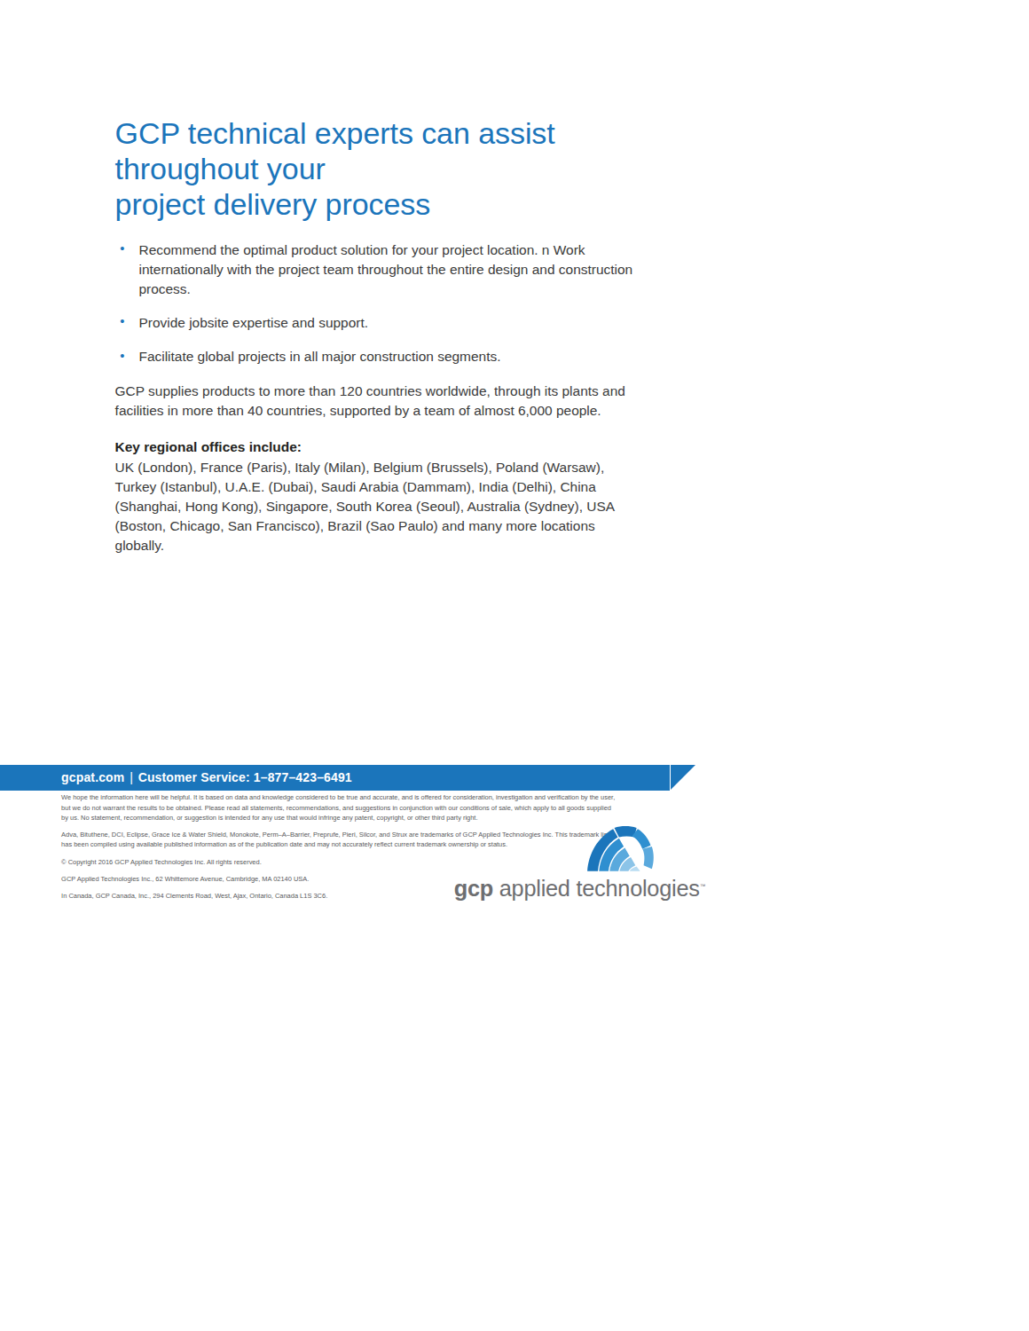GCP technical experts can assist throughout your
project delivery process
Recommend the optimal product solution for your project location. n Work internationally with the project team throughout the entire design and construction process.
Provide jobsite expertise and support.
Facilitate global projects in all major construction segments.
GCP supplies products to more than 120 countries worldwide, through its plants and facilities in more than 40 countries, supported by a team of almost 6,000 people.
Key regional offices include:
UK (London), France (Paris), Italy (Milan), Belgium (Brussels), Poland (Warsaw), Turkey (Istanbul), U.A.E. (Dubai), Saudi Arabia (Dammam), India (Delhi), China (Shanghai, Hong Kong), Singapore, South Korea (Seoul), Australia (Sydney), USA (Boston, Chicago, San Francisco), Brazil (Sao Paulo) and many more locations globally.
gcpat.com|Customer Service: 1–877–423–6491
We hope the information here will be helpful. It is based on data and knowledge considered to be true and accurate, and is offered for consideration, investigation and verification by the user, but we do not warrant the results to be obtained. Please read all statements, recommendations, and suggestions in conjunction with our conditions of sale, which apply to all goods supplied by us. No statement, recommendation, or suggestion is intended for any use that would infringe any patent, copyright, or other third party right.
Adva, Bituthene, DCI, Eclipse, Grace Ice & Water Shield, Monokote, Perm–A–Barrier, Preprufe, Pieri, Silcor, and Strux are trademarks of GCP Applied Technologies Inc. This trademark list has been compiled using available published information as of the publication date and may not accurately reflect current trademark ownership or status.
© Copyright 2016 GCP Applied Technologies Inc. All rights reserved.
GCP Applied Technologies Inc., 62 Whittemore Avenue, Cambridge, MA 02140 USA.
In Canada, GCP Canada, Inc., 294 Clements Road, West, Ajax, Ontario, Canada L1S 3C6.
gcp applied technologies™